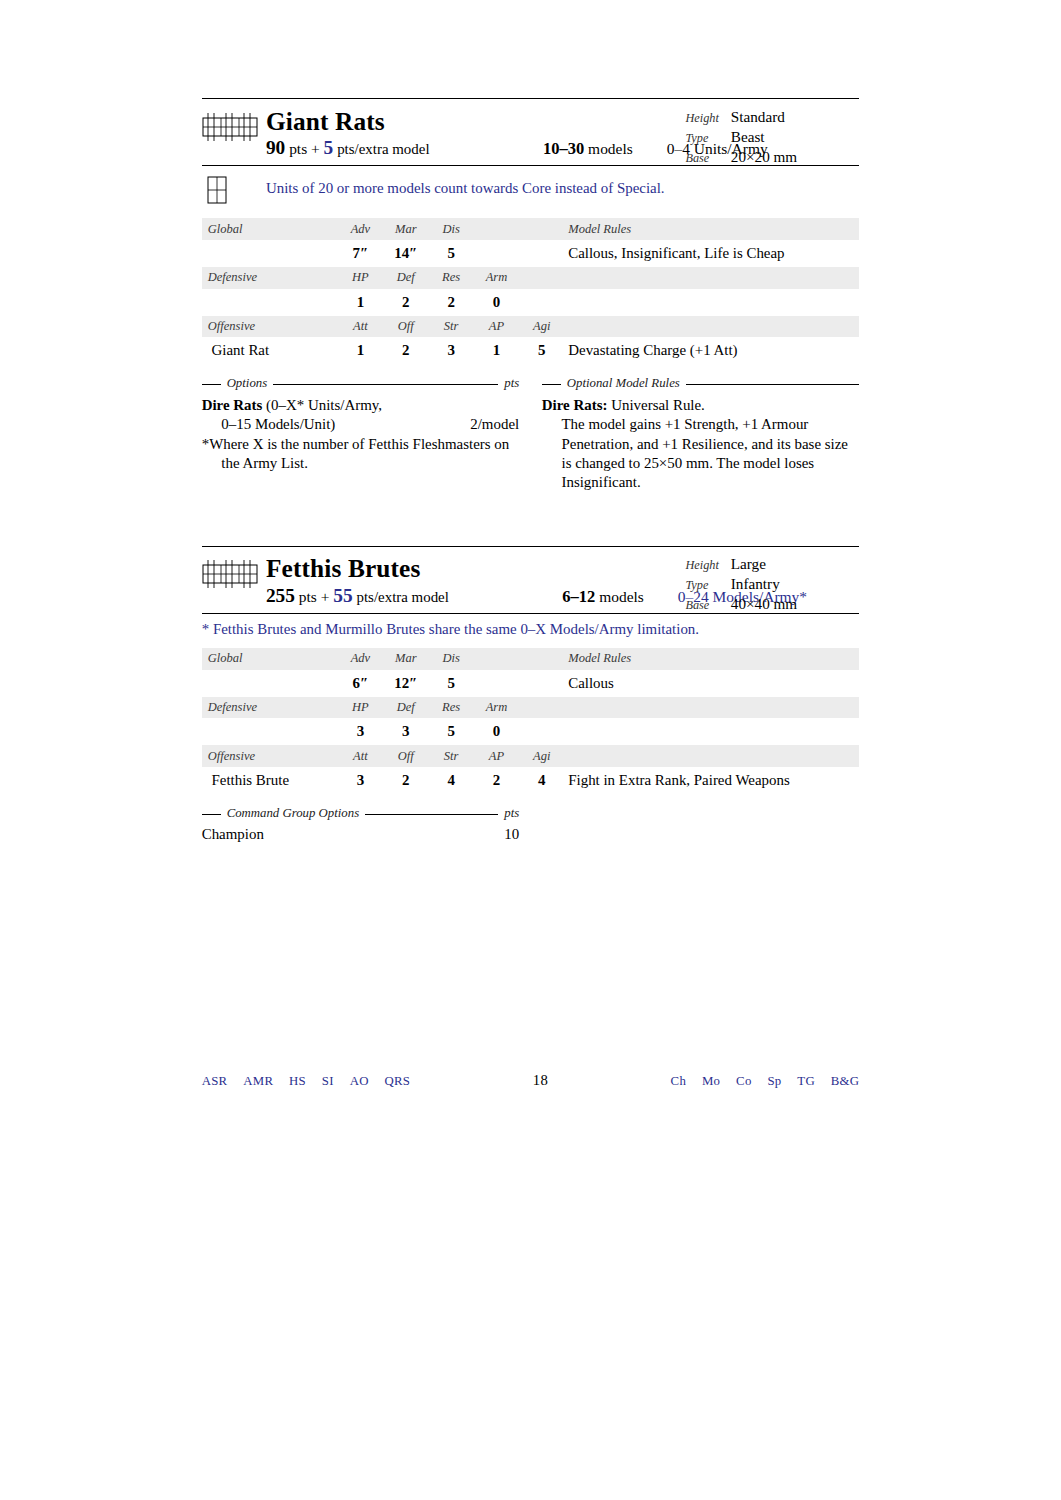Giant Rats
90 pts + 5 pts/extra model 10–30 models 0–4 Units/Army
Height Standard
Type Beast
Base 20×20 mm
Units of 20 or more models count towards Core instead of Special.
| Global | Adv | Mar | Dis | | | Model Rules |
| | 7″ | 14″ | 5 | | | Callous, Insignificant, Life is Cheap |
| Defensive | HP | Def | Res | Arm | | |
| | 1 | 2 | 2 | 0 | | |
| Offensive | Att | Off | Str | AP | Agi | |
| Giant Rat | 1 | 2 | 3 | 1 | 5 | Devastating Charge (+1 Att) |
Options pts
Dire Rats (0–X* Units/Army,
0–15 Models/Unit) 2/model
*Where X is the number of Fetthis Fleshmasters on the Army List.
Optional Model Rules
Dire Rats: Universal Rule.
The model gains +1 Strength, +1 Armour Penetration, and +1 Resilience, and its base size is changed to 25×50 mm. The model loses Insignificant.
Fetthis Brutes
255 pts + 55 pts/extra model 6–12 models 0–24 Models/Army*
Height Large
Type Infantry
Base 40×40 mm
* Fetthis Brutes and Murmillo Brutes share the same 0–X Models/Army limitation.
| Global | Adv | Mar | Dis | | | Model Rules |
| | 6″ | 12″ | 5 | | | Callous |
| Defensive | HP | Def | Res | Arm | | |
| | 3 | 3 | 5 | 0 | | |
| Offensive | Att | Off | Str | AP | Agi | |
| Fetthis Brute | 3 | 2 | 4 | 2 | 4 | Fight in Extra Rank, Paired Weapons |
Command Group Options pts
Champion 10
ASR AMR HS SI AO QRS
18
Ch Mo Co Sp TG B&G